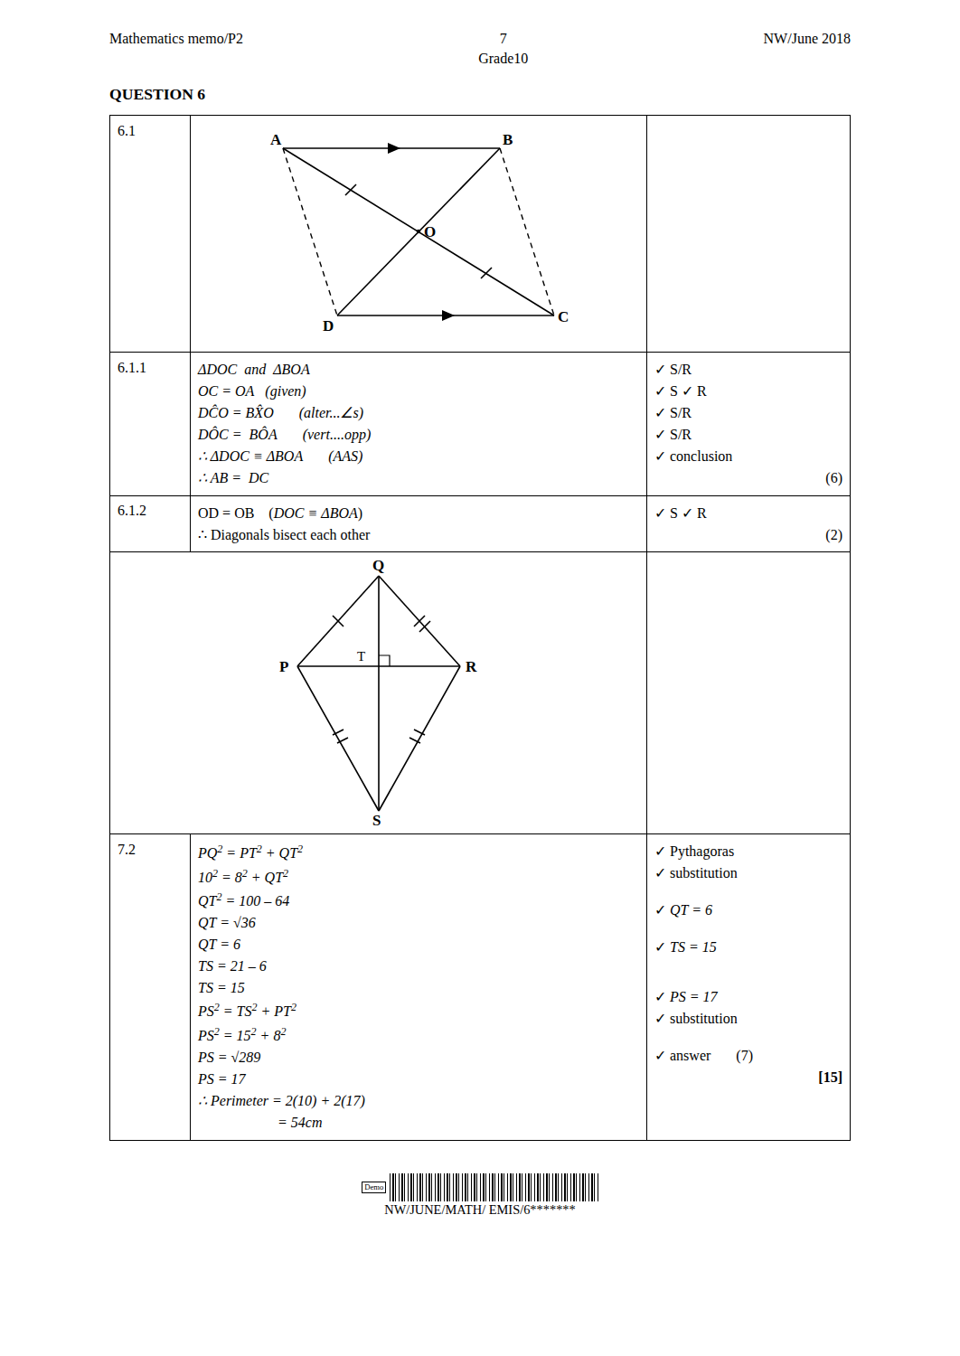Mathematics memo/P2
7
Grade10
NW/June 2018
QUESTION 6
| 6.1 | A B C D O | |
| 6.1.1 | ΔDOC and ΔBOA OC = OA (given) DĈO = BX̂O (alter...∠s) DÔC = BÔA (vert....opp) ∴ ΔDOC ≡ ΔBOA (AAS) ∴ AB = DC | S/R S R S/R S/R conclusion (6) |
| 6.1.2 | OD = OB ( DOC ≡ ΔBOA ) ∴ Diagonals bisect each other | S R (2) |
| Q P R S T | |
| 7.2 | PQ 2 = PT 2 + QT 2 10 2 = 8 2 + QT 2 QT 2 = 100 – 64 QT = √36 QT = 6 TS = 21 – 6 TS = 15 PS 2 = TS 2 + PT 2 PS 2 = 15 2 + 8 2 PS = √289 PS = 17 ∴ Perimeter = 2(10) + 2(17) = 54cm | Pythagoras substitution QT = 6 TS = 15 PS = 17 substitution answer (7) [15] |
Demo
NW/JUNE/MATH/ EMIS/6*******